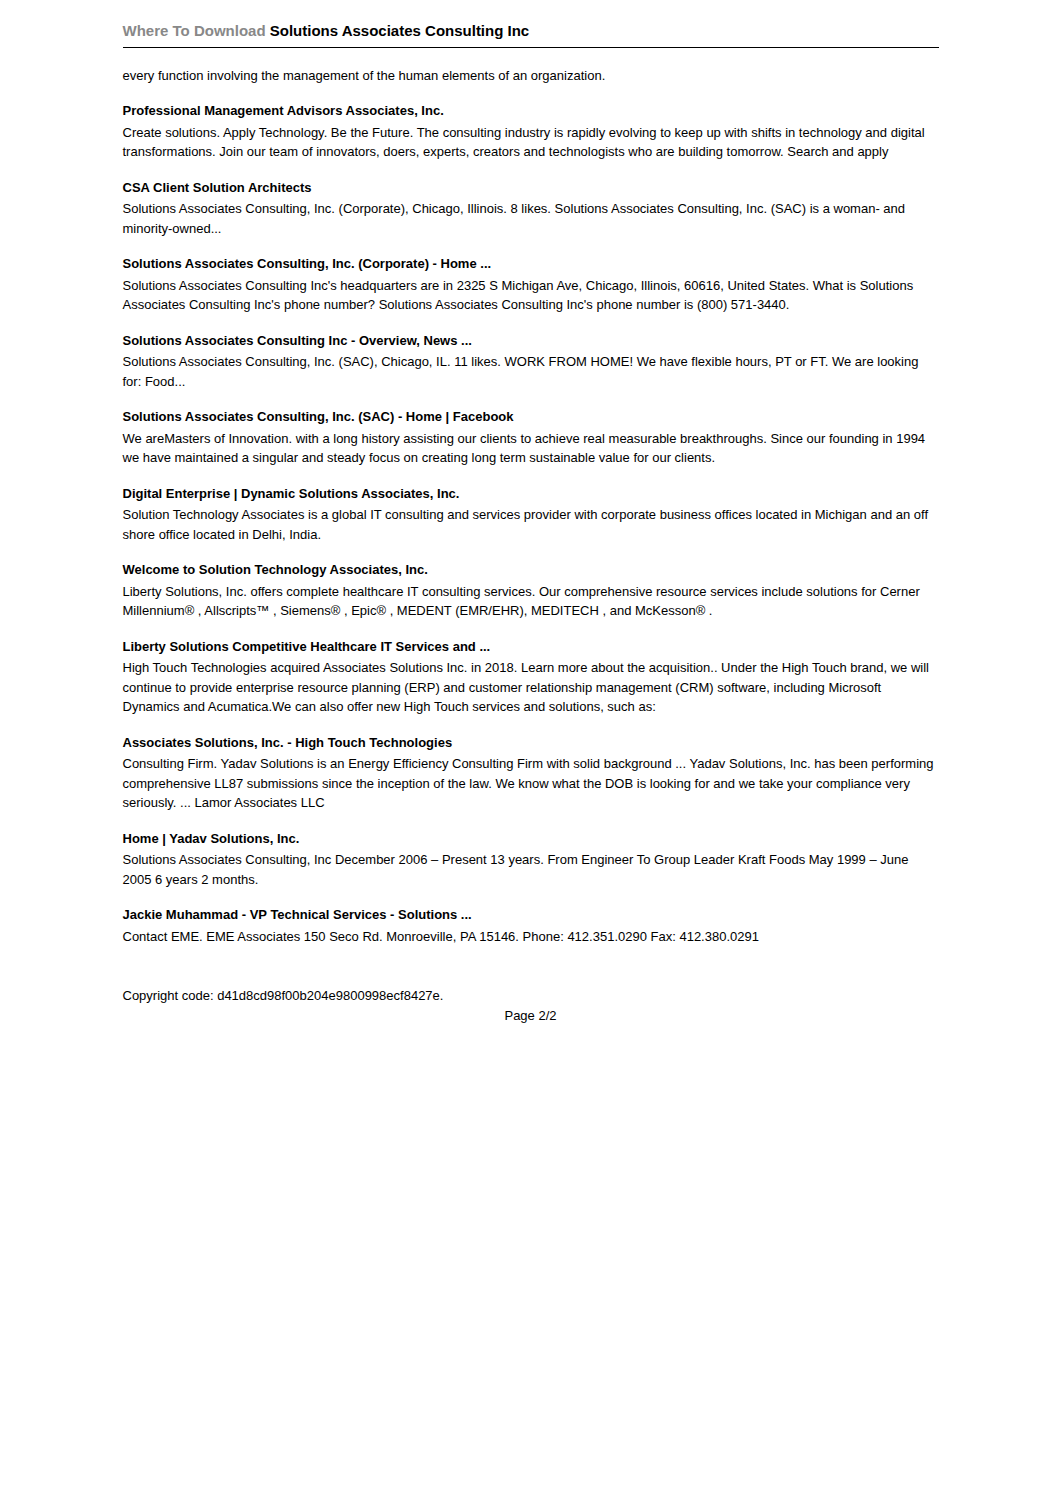Where To Download Solutions Associates Consulting Inc
every function involving the management of the human elements of an organization.
Professional Management Advisors Associates, Inc.
Create solutions. Apply Technology. Be the Future. The consulting industry is rapidly evolving to keep up with shifts in technology and digital transformations. Join our team of innovators, doers, experts, creators and technologists who are building tomorrow. Search and apply
CSA Client Solution Architects
Solutions Associates Consulting, Inc. (Corporate), Chicago, Illinois. 8 likes. Solutions Associates Consulting, Inc. (SAC) is a woman- and minority-owned...
Solutions Associates Consulting, Inc. (Corporate) - Home ...
Solutions Associates Consulting Inc's headquarters are in 2325 S Michigan Ave, Chicago, Illinois, 60616, United States. What is Solutions Associates Consulting Inc's phone number? Solutions Associates Consulting Inc's phone number is (800) 571-3440.
Solutions Associates Consulting Inc - Overview, News ...
Solutions Associates Consulting, Inc. (SAC), Chicago, IL. 11 likes. WORK FROM HOME! We have flexible hours, PT or FT. We are looking for: Food...
Solutions Associates Consulting, Inc. (SAC) - Home | Facebook
We areMasters of Innovation. with a long history assisting our clients to achieve real measurable breakthroughs. Since our founding in 1994 we have maintained a singular and steady focus on creating long term sustainable value for our clients.
Digital Enterprise | Dynamic Solutions Associates, Inc.
Solution Technology Associates is a global IT consulting and services provider with corporate business offices located in Michigan and an off shore office located in Delhi, India.
Welcome to Solution Technology Associates, Inc.
Liberty Solutions, Inc. offers complete healthcare IT consulting services. Our comprehensive resource services include solutions for Cerner Millennium® , Allscripts™ , Siemens® , Epic® , MEDENT (EMR/EHR), MEDITECH , and McKesson® .
Liberty Solutions Competitive Healthcare IT Services and ...
High Touch Technologies acquired Associates Solutions Inc. in 2018. Learn more about the acquisition.. Under the High Touch brand, we will continue to provide enterprise resource planning (ERP) and customer relationship management (CRM) software, including Microsoft Dynamics and Acumatica.We can also offer new High Touch services and solutions, such as:
Associates Solutions, Inc. - High Touch Technologies
Consulting Firm. Yadav Solutions is an Energy Efficiency Consulting Firm with solid background ... Yadav Solutions, Inc. has been performing comprehensive LL87 submissions since the inception of the law. We know what the DOB is looking for and we take your compliance very seriously. ... Lamor Associates LLC
Home | Yadav Solutions, Inc.
Solutions Associates Consulting, Inc December 2006 – Present 13 years. From Engineer To Group Leader Kraft Foods May 1999 – June 2005 6 years 2 months.
Jackie Muhammad - VP Technical Services - Solutions ...
Contact EME. EME Associates 150 Seco Rd. Monroeville, PA 15146. Phone: 412.351.0290 Fax: 412.380.0291
Copyright code: d41d8cd98f00b204e9800998ecf8427e.
Page 2/2